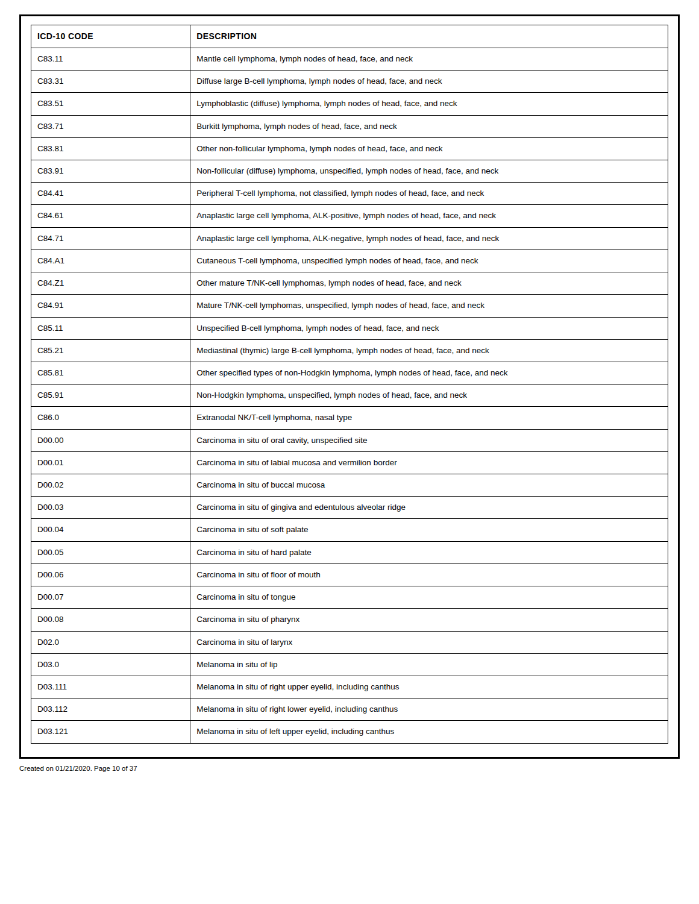| ICD-10 CODE | DESCRIPTION |
| --- | --- |
| C83.11 | Mantle cell lymphoma, lymph nodes of head, face, and neck |
| C83.31 | Diffuse large B-cell lymphoma, lymph nodes of head, face, and neck |
| C83.51 | Lymphoblastic (diffuse) lymphoma, lymph nodes of head, face, and neck |
| C83.71 | Burkitt lymphoma, lymph nodes of head, face, and neck |
| C83.81 | Other non-follicular lymphoma, lymph nodes of head, face, and neck |
| C83.91 | Non-follicular (diffuse) lymphoma, unspecified, lymph nodes of head, face, and neck |
| C84.41 | Peripheral T-cell lymphoma, not classified, lymph nodes of head, face, and neck |
| C84.61 | Anaplastic large cell lymphoma, ALK-positive, lymph nodes of head, face, and neck |
| C84.71 | Anaplastic large cell lymphoma, ALK-negative, lymph nodes of head, face, and neck |
| C84.A1 | Cutaneous T-cell lymphoma, unspecified lymph nodes of head, face, and neck |
| C84.Z1 | Other mature T/NK-cell lymphomas, lymph nodes of head, face, and neck |
| C84.91 | Mature T/NK-cell lymphomas, unspecified, lymph nodes of head, face, and neck |
| C85.11 | Unspecified B-cell lymphoma, lymph nodes of head, face, and neck |
| C85.21 | Mediastinal (thymic) large B-cell lymphoma, lymph nodes of head, face, and neck |
| C85.81 | Other specified types of non-Hodgkin lymphoma, lymph nodes of head, face, and neck |
| C85.91 | Non-Hodgkin lymphoma, unspecified, lymph nodes of head, face, and neck |
| C86.0 | Extranodal NK/T-cell lymphoma, nasal type |
| D00.00 | Carcinoma in situ of oral cavity, unspecified site |
| D00.01 | Carcinoma in situ of labial mucosa and vermilion border |
| D00.02 | Carcinoma in situ of buccal mucosa |
| D00.03 | Carcinoma in situ of gingiva and edentulous alveolar ridge |
| D00.04 | Carcinoma in situ of soft palate |
| D00.05 | Carcinoma in situ of hard palate |
| D00.06 | Carcinoma in situ of floor of mouth |
| D00.07 | Carcinoma in situ of tongue |
| D00.08 | Carcinoma in situ of pharynx |
| D02.0 | Carcinoma in situ of larynx |
| D03.0 | Melanoma in situ of lip |
| D03.111 | Melanoma in situ of right upper eyelid, including canthus |
| D03.112 | Melanoma in situ of right lower eyelid, including canthus |
| D03.121 | Melanoma in situ of left upper eyelid, including canthus |
Created on 01/21/2020. Page 10 of 37